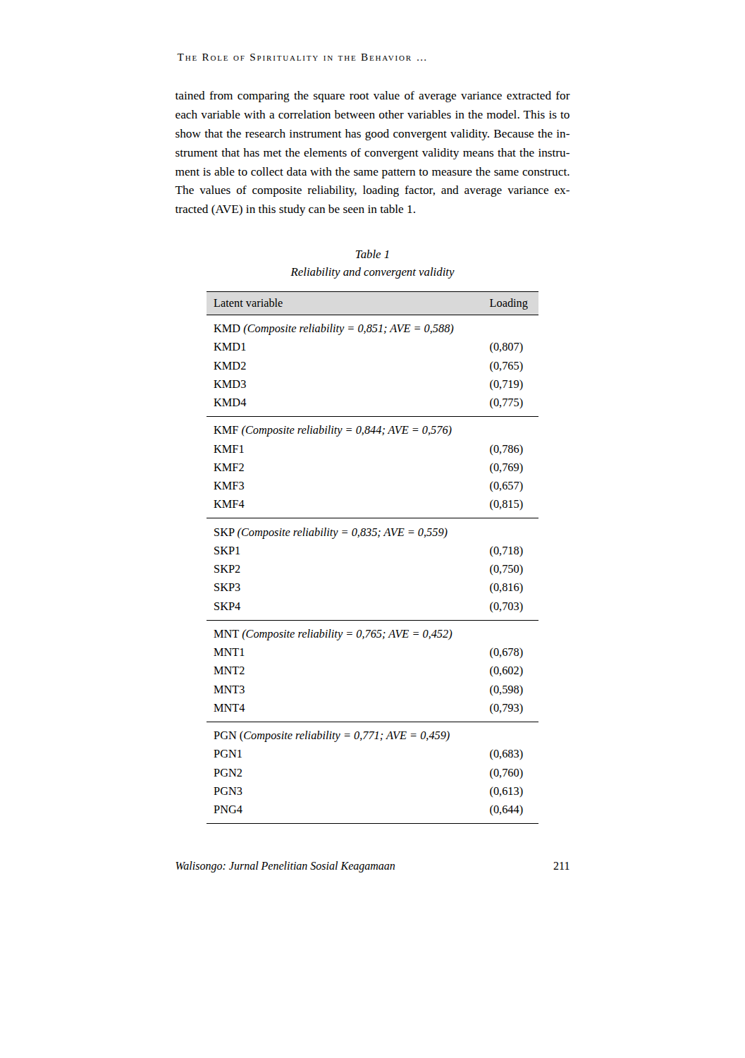The Role of Spirituality in the Behavior …
tained from comparing the square root value of average variance extracted for each variable with a correlation between other variables in the model. This is to show that the research instrument has good convergent validity. Because the instrument that has met the elements of convergent validity means that the instrument is able to collect data with the same pattern to measure the same construct. The values of composite reliability, loading factor, and average variance extracted (AVE) in this study can be seen in table 1.
Table 1
Reliability and convergent validity
| Latent variable | Loading |
| --- | --- |
| KMD (Composite reliability = 0,851; AVE = 0,588) | |
| KMD1 | (0,807) |
| KMD2 | (0,765) |
| KMD3 | (0,719) |
| KMD4 | (0,775) |
| KMF (Composite reliability = 0,844; AVE = 0,576) | |
| KMF1 | (0,786) |
| KMF2 | (0,769) |
| KMF3 | (0,657) |
| KMF4 | (0,815) |
| SKP (Composite reliability = 0,835; AVE = 0,559) | |
| SKP1 | (0,718) |
| SKP2 | (0,750) |
| SKP3 | (0,816) |
| SKP4 | (0,703) |
| MNT (Composite reliability = 0,765; AVE = 0,452) | |
| MNT1 | (0,678) |
| MNT2 | (0,602) |
| MNT3 | (0,598) |
| MNT4 | (0,793) |
| PGN ( Composite reliability = 0,771; AVE = 0,459) | |
| PGN1 | (0,683) |
| PGN2 | (0,760) |
| PGN3 | (0,613) |
| PNG4 | (0,644) |
Walisongo: Jurnal Penelitian Sosial Keagamaan 211